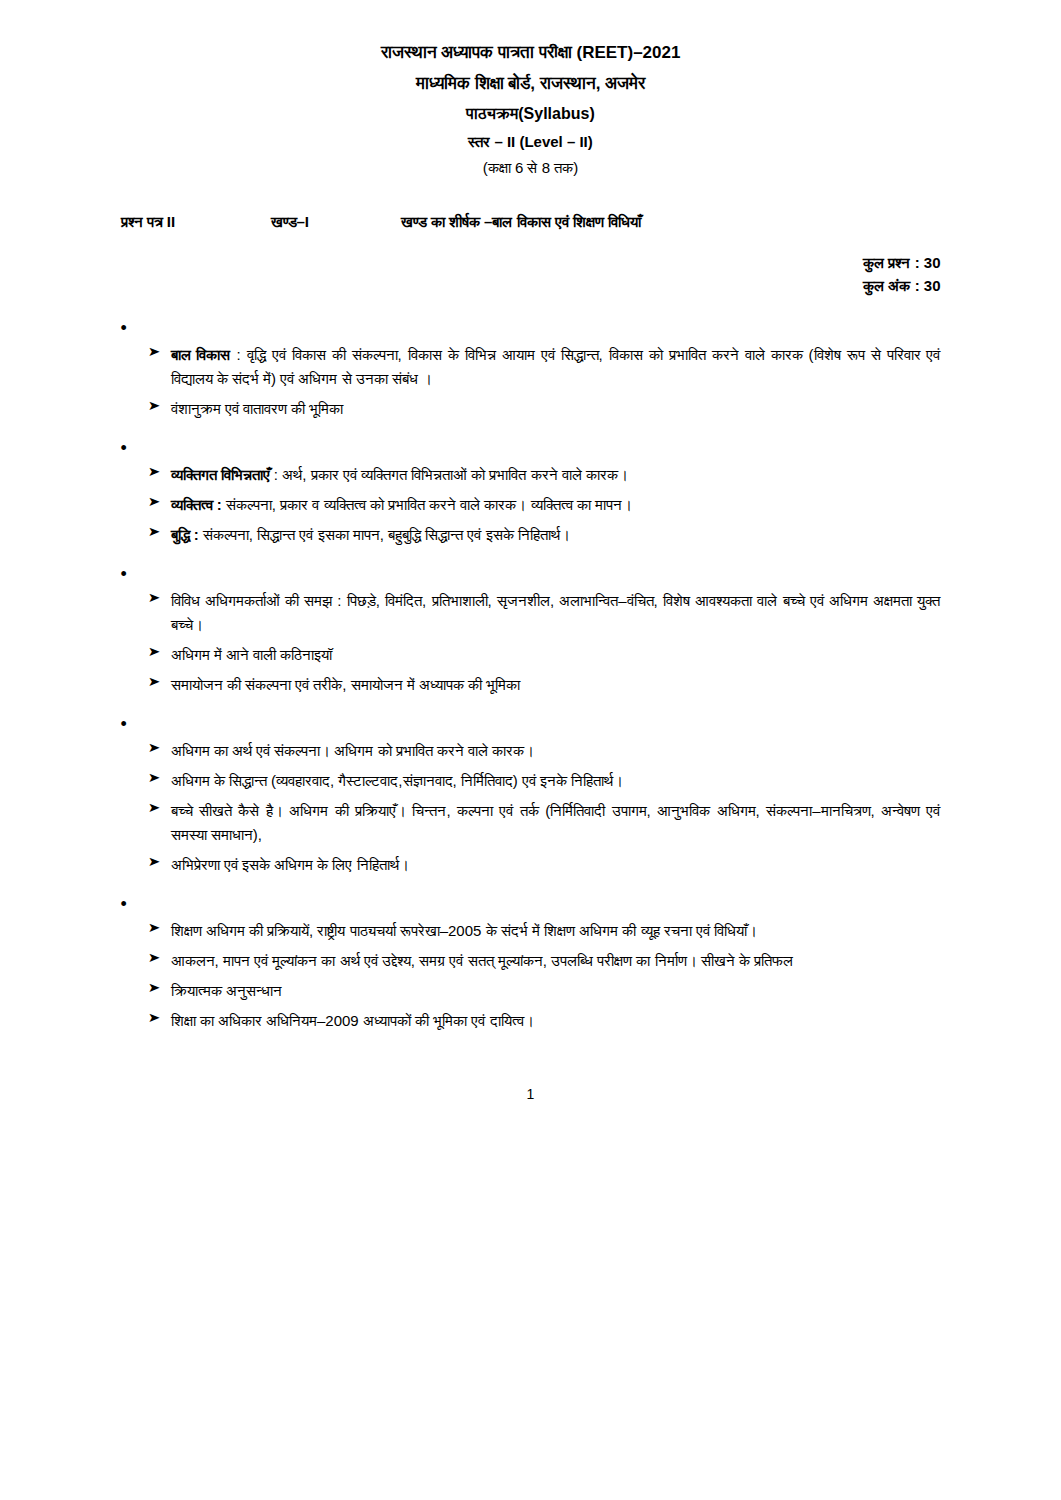राजस्थान अध्यापक पात्रता परीक्षा (REET)–2021
माध्यमिक शिक्षा बोर्ड, राजस्थान, अजमेर
पाठ्यक्रम(Syllabus)
स्तर – II (Level – II)
(कक्षा 6 से 8 तक)
प्रश्न पत्र II खण्ड–I खण्ड का शीर्षक –बाल विकास एवं शिक्षण विधियाँ
कुल प्रश्न : 30
कुल अंक : 30
•
बाल विकास : वृद्धि एवं विकास की संकल्पना, विकास के विभिन्न आयाम एवं सिद्धान्त, विकास को प्रभावित करने वाले कारक (विशेष रूप से परिवार एवं विद्यालय के संदर्भ में) एवं अधिगम से उनका संबंध ।
वंशानुक्रम एवं वातावरण की भूमिका
•
व्यक्तिगत विभिन्नताएँ : अर्थ, प्रकार एवं व्यक्तिगत विभिन्नताओं को प्रभावित करने वाले कारक।
व्यक्तित्व : संकल्पना, प्रकार व व्यक्तित्व को प्रभावित करने वाले कारक। व्यक्तित्व का मापन।
बुद्धि : संकल्पना, सिद्धान्त एवं इसका मापन, बहुबुद्धि सिद्धान्त एवं इसके निहितार्थ।
•
विविध अधिगमकर्ताओं की समझ : पिछड़े, विमंदित, प्रतिभाशाली, सृजनशील, अलाभान्वित–वंचित, विशेष आवश्यकता वाले बच्चे एवं अधिगम अक्षमता युक्त बच्चे।
अधिगम में आने वाली कठिनाइयॉ
समायोजन की संकल्पना एवं तरीके, समायोजन में अध्यापक की भूमिका
•
अधिगम का अर्थ एवं संकल्पना। अधिगम को प्रभावित करने वाले कारक।
अधिगम के सिद्धान्त (व्यवहारवाद, गैस्टाल्टवाद,संज्ञानवाद, निर्मितिवाद) एवं इनके निहितार्थ।
बच्चे सीखते कैसे है। अधिगम की प्रक्रियाएँ। चिन्तन, कल्पना एवं तर्क (निर्मितिवादी उपागम, आनुभविक अधिगम, संकल्पना–मानचित्रण, अन्वेषण एवं समस्या समाधान),
अभिप्रेरणा एवं इसके अधिगम के लिए निहितार्थ।
•
शिक्षण अधिगम की प्रक्रियायें, राष्ट्रीय पाठ्यचर्या रूपरेखा–2005 के संदर्भ में शिक्षण अधिगम की व्यूह रचना एवं विधियाँ।
आकलन, मापन एवं मूल्यांकन का अर्थ एवं उद्देश्य, समग्र एवं सतत् मूल्यांकन, उपलब्धि परीक्षण का निर्माण। सीखने के प्रतिफल
क्रियात्मक अनुसन्धान
शिक्षा का अधिकार अधिनियम–2009 अध्यापकों की भूमिका एवं दायित्व।
1